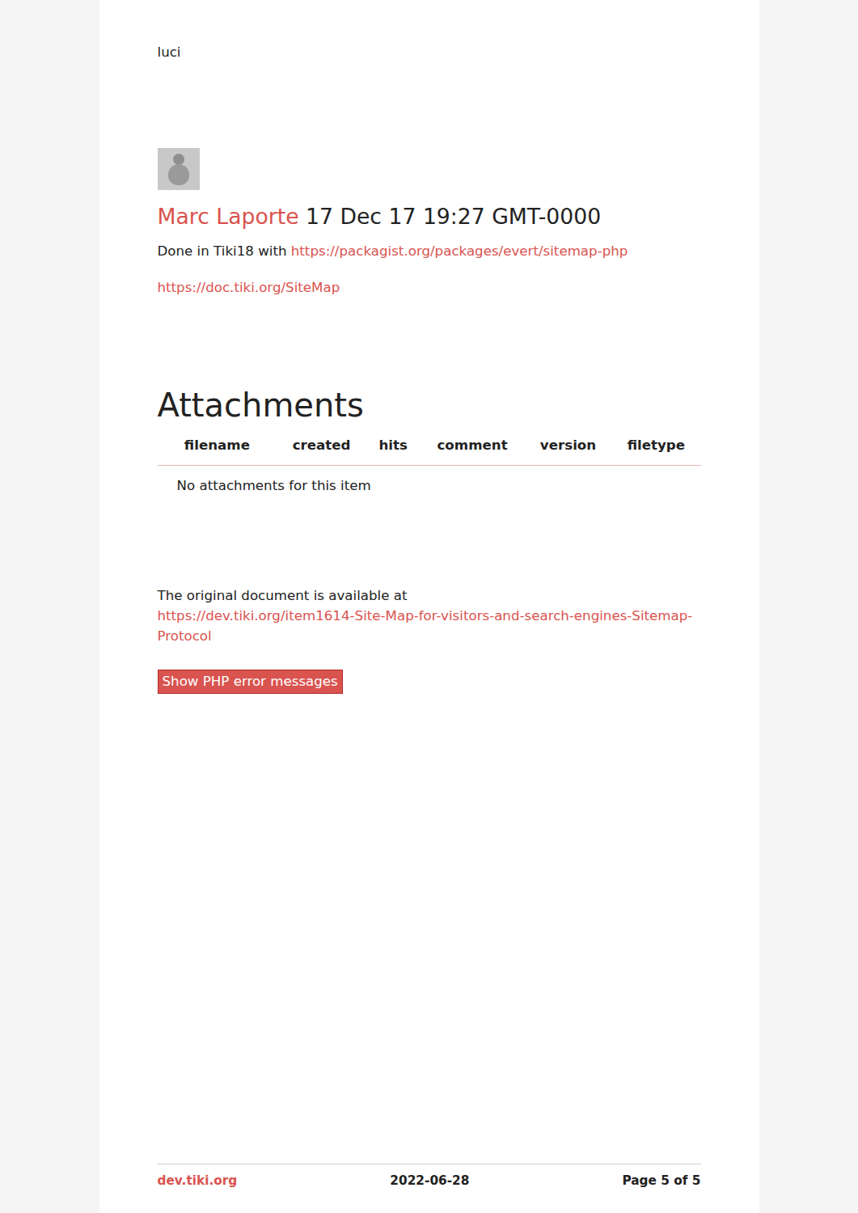luci
Marc Laporte 17 Dec 17 19:27 GMT-0000
Done in Tiki18 with https://packagist.org/packages/evert/sitemap-php
https://doc.tiki.org/SiteMap
Attachments
| filename | created | hits | comment | version | filetype |
| --- | --- | --- | --- | --- | --- |
| No attachments for this item |
The original document is available at
https://dev.tiki.org/item1614-Site-Map-for-visitors-and-search-engines-Sitemap-Protocol
Show PHP error messages
dev.tiki.org
2022-06-28
Page 5 of 5